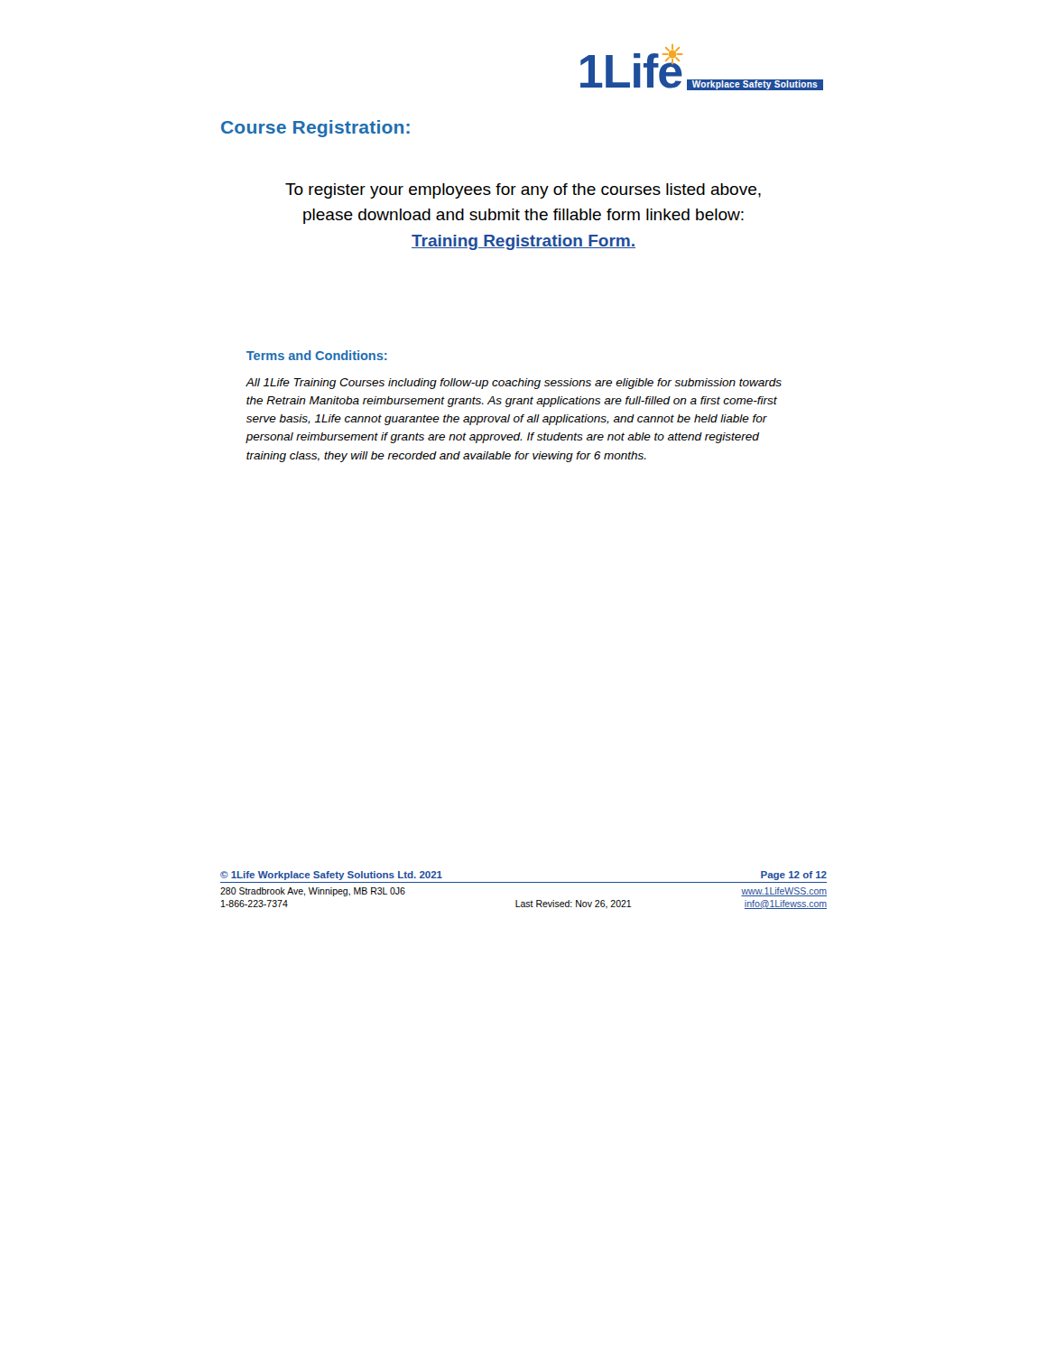1 Life
Workplace Safety Solutions
Course Registration:
To register your employees for any of the courses listed above,
please download and submit the fillable form linked below: Training Registration Form.
Terms and Conditions:
All 1Life Training Courses including follow-up coaching sessions are eligible for submission towards the Retrain Manitoba reimbursement grants. As grant applications are full-filled on a first come-first serve basis, 1Life cannot guarantee the approval of all applications, and cannot be held liable for personal reimbursement if grants are not approved. If students are not able to attend registered training class, they will be recorded and available for viewing for 6 months.
© 1Life Workplace Safety Solutions Ltd. 2021
Page 12 of 12
280 Stradbrook Ave, Winnipeg, MB R3L 0J6
1-866-223-7374
Last Revised: Nov 26, 2021
www.1LifeWSS.com
info@1Lifewss.com